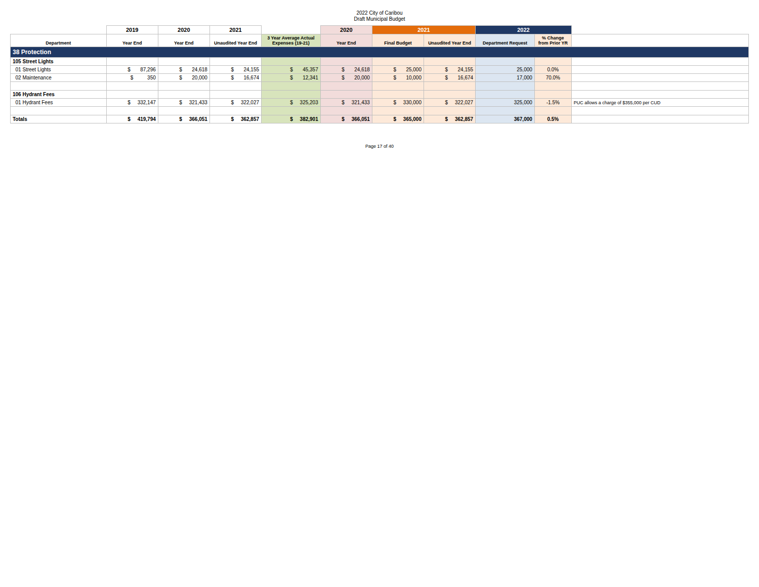2022 City of Caribou
Draft Municipal Budget
| | 2019 | 2020 | 2021 | | 2020 | 2021 | 2022 | |
| Department | Year End | Year End | Unaudited Year End | 3 Year Average Actual Expenses (19-21) | Year End | Final Budget | Unaudited Year End | Department Request | % Change from Prior YR | |
| 38 Protection |
| 105 Street Lights | | | | | | | | | | |
| 01 Street Lights | $ 87,296 | $ 24,618 | $ 24,155 | $ 45,357 | $ 24,618 | $ 25,000 | $ 24,155 | 25,000 | 0.0% | |
| 02 Maintenance | $ 350 | $ 20,000 | $ 16,674 | $ 12,341 | $ 20,000 | $ 10,000 | $ 16,674 | 17,000 | 70.0% | |
| 106 Hydrant Fees | | | | | | | | | | |
| 01 Hydrant Fees | $ 332,147 | $ 321,433 | $ 322,027 | $ 325,203 | $ 321,433 | $ 330,000 | $ 322,027 | 325,000 | -1.5% | PUC allows a charge of $355,000 per CUD |
| Totals | $ 419,794 | $ 366,051 | $ 362,857 | $ 382,901 | $ 366,051 | $ 365,000 | $ 362,857 | 367,000 | 0.5% | |
Page 17 of 40